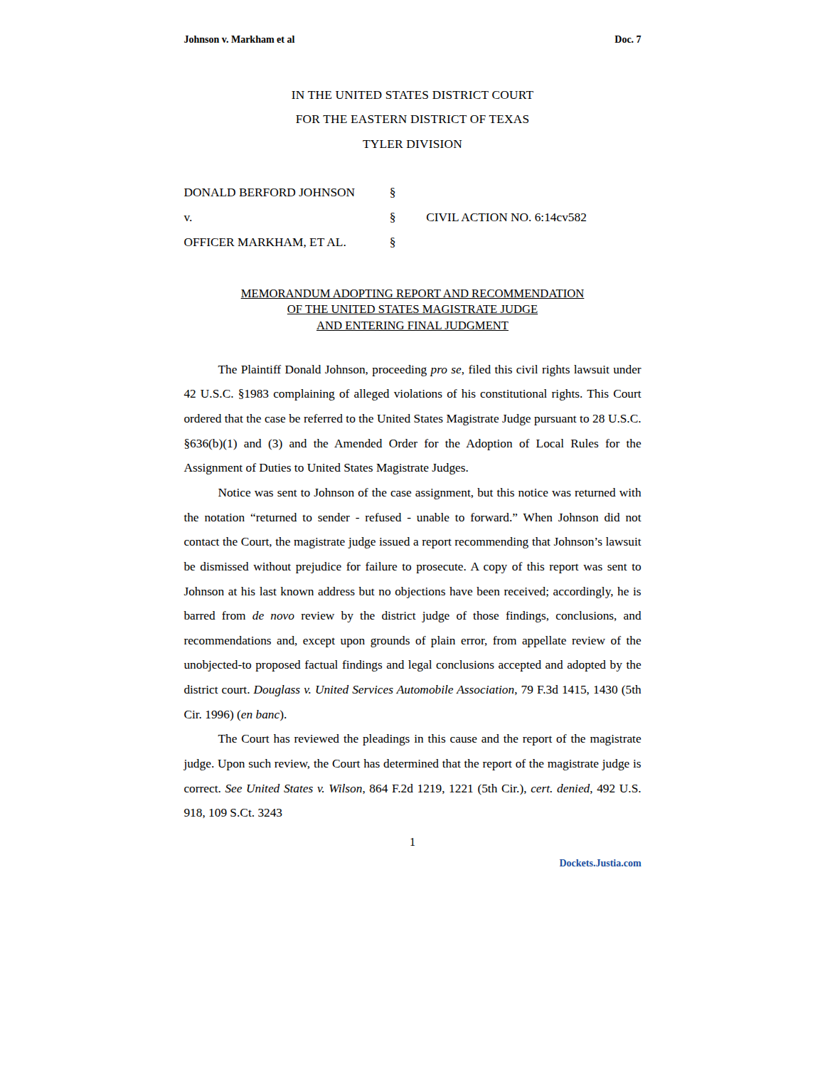Johnson v. Markham et al Doc. 7
IN THE UNITED STATES DISTRICT COURT
FOR THE EASTERN DISTRICT OF TEXAS
TYLER DIVISION
| DONALD BERFORD JOHNSON | § | |
| v. | § | CIVIL ACTION NO. 6:14cv582 |
| OFFICER MARKHAM, ET AL. | § | |
MEMORANDUM ADOPTING REPORT AND RECOMMENDATION OF THE UNITED STATES MAGISTRATE JUDGE AND ENTERING FINAL JUDGMENT
The Plaintiff Donald Johnson, proceeding pro se, filed this civil rights lawsuit under 42 U.S.C. §1983 complaining of alleged violations of his constitutional rights. This Court ordered that the case be referred to the United States Magistrate Judge pursuant to 28 U.S.C. §636(b)(1) and (3) and the Amended Order for the Adoption of Local Rules for the Assignment of Duties to United States Magistrate Judges.
Notice was sent to Johnson of the case assignment, but this notice was returned with the notation “returned to sender - refused - unable to forward.” When Johnson did not contact the Court, the magistrate judge issued a report recommending that Johnson’s lawsuit be dismissed without prejudice for failure to prosecute. A copy of this report was sent to Johnson at his last known address but no objections have been received; accordingly, he is barred from de novo review by the district judge of those findings, conclusions, and recommendations and, except upon grounds of plain error, from appellate review of the unobjected-to proposed factual findings and legal conclusions accepted and adopted by the district court. Douglass v. United Services Automobile Association, 79 F.3d 1415, 1430 (5th Cir. 1996) (en banc).
The Court has reviewed the pleadings in this cause and the report of the magistrate judge. Upon such review, the Court has determined that the report of the magistrate judge is correct. See United States v. Wilson, 864 F.2d 1219, 1221 (5th Cir.), cert. denied, 492 U.S. 918, 109 S.Ct. 3243
1
Dockets.Justia.com